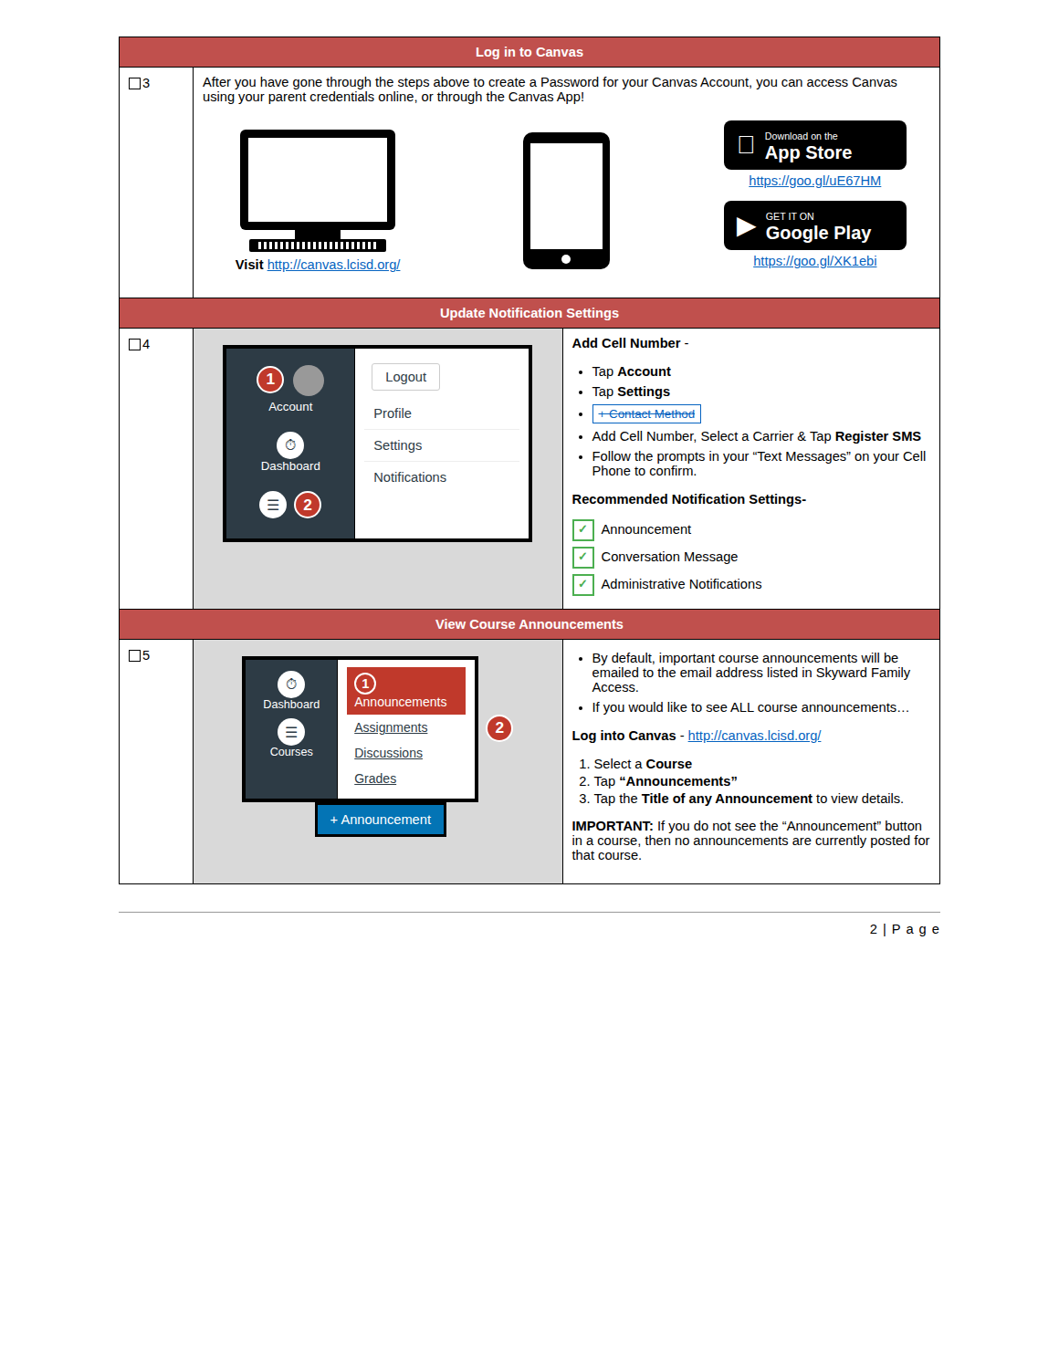| Log in to Canvas |
| 3 | After you have gone through the steps above to create a Password for your Canvas Account, you can access Canvas using your parent credentials online, or through the Canvas App! Visit http://canvas.lcisd.org/  Download on the App Store https://goo.gl/uE67HM ▶ GET IT ON Google Play https://goo.gl/XK1ebi |
| Update Notification Settings |
| 4 | / 1 Account ⏱ Dashboard ☰ 2 / Logout Profile Settings Notifications / | Add Cell Number - Tap Account Tap Settings + Contact Method Add Cell Number, Select a Carrier & Tap Register SMS Follow the prompts in your “Text Messages” on your Cell Phone to confirm. Recommended Notification Settings- ✓ Announcement ✓ Conversation Message ✓ Administrative Notifications |
| View Course Announcements |
| 5 | / ⏱ Dashboard ☰ Courses / 1 Announcements Assignments Discussions Grades / 2 + Announcement | By default, important course announcements will be emailed to the email address listed in Skyward Family Access. If you would like to see ALL course announcements… Log into Canvas - http://canvas.lcisd.org/ Select a Course Tap “Announcements” Tap the Title of any Announcement to view details. IMPORTANT: If you do not see the “Announcement” button in a course, then no announcements are currently posted for that course. |
2 | P a g e